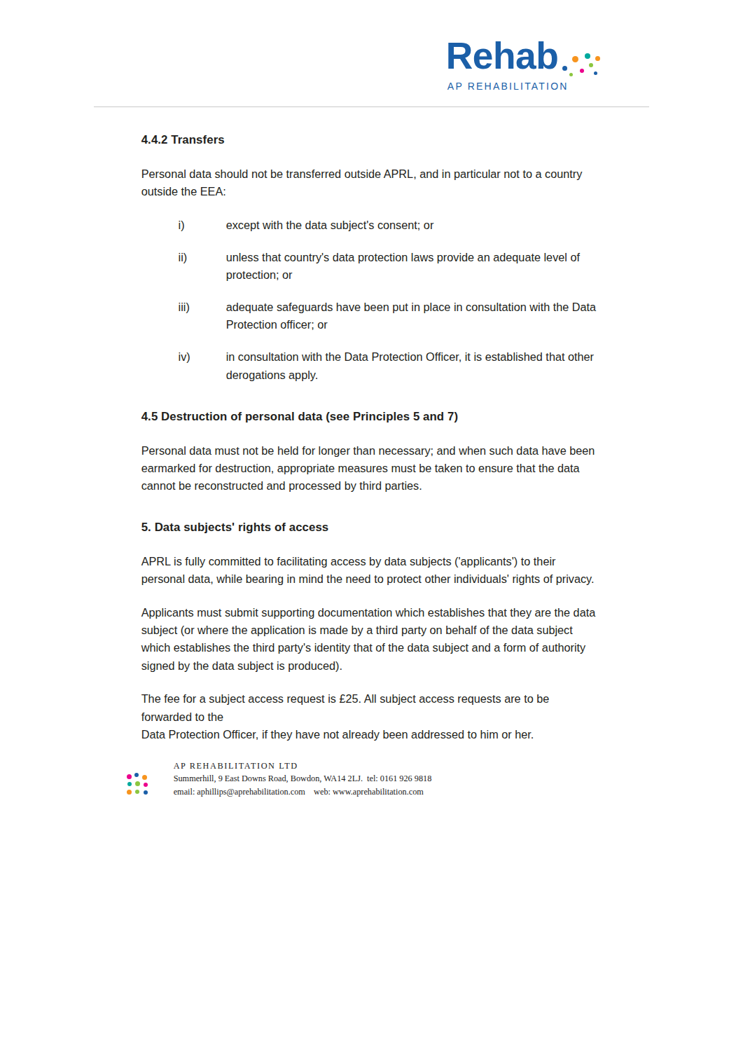Rehab
AP REHABILITATION
4.4.2 Transfers
Personal data should not be transferred outside APRL, and in particular not to a country outside the EEA:
i) except with the data subject's consent; or
ii) unless that country's data protection laws provide an adequate level of protection; or
iii) adequate safeguards have been put in place in consultation with the Data Protection officer; or
iv) in consultation with the Data Protection Officer, it is established that other derogations apply.
4.5 Destruction of personal data (see Principles 5 and 7)
Personal data must not be held for longer than necessary; and when such data have been earmarked for destruction, appropriate measures must be taken to ensure that the data cannot be reconstructed and processed by third parties.
5. Data subjects' rights of access
APRL is fully committed to facilitating access by data subjects ('applicants') to their personal data, while bearing in mind the need to protect other individuals' rights of privacy.
Applicants must submit supporting documentation which establishes that they are the data subject (or where the application is made by a third party on behalf of the data subject which establishes the third party's identity that of the data subject and a form of authority signed by the data subject is produced).
The fee for a subject access request is £25. All subject access requests are to be forwarded to the
Data Protection Officer, if they have not already been addressed to him or her.
AP REHABILITATION LTD
Summerhill, 9 East Downs Road, Bowdon, WA14 2LJ. tel: 0161 926 9818
email: aphillips@aprehabilitation.com web: www.aprehabilitation.com